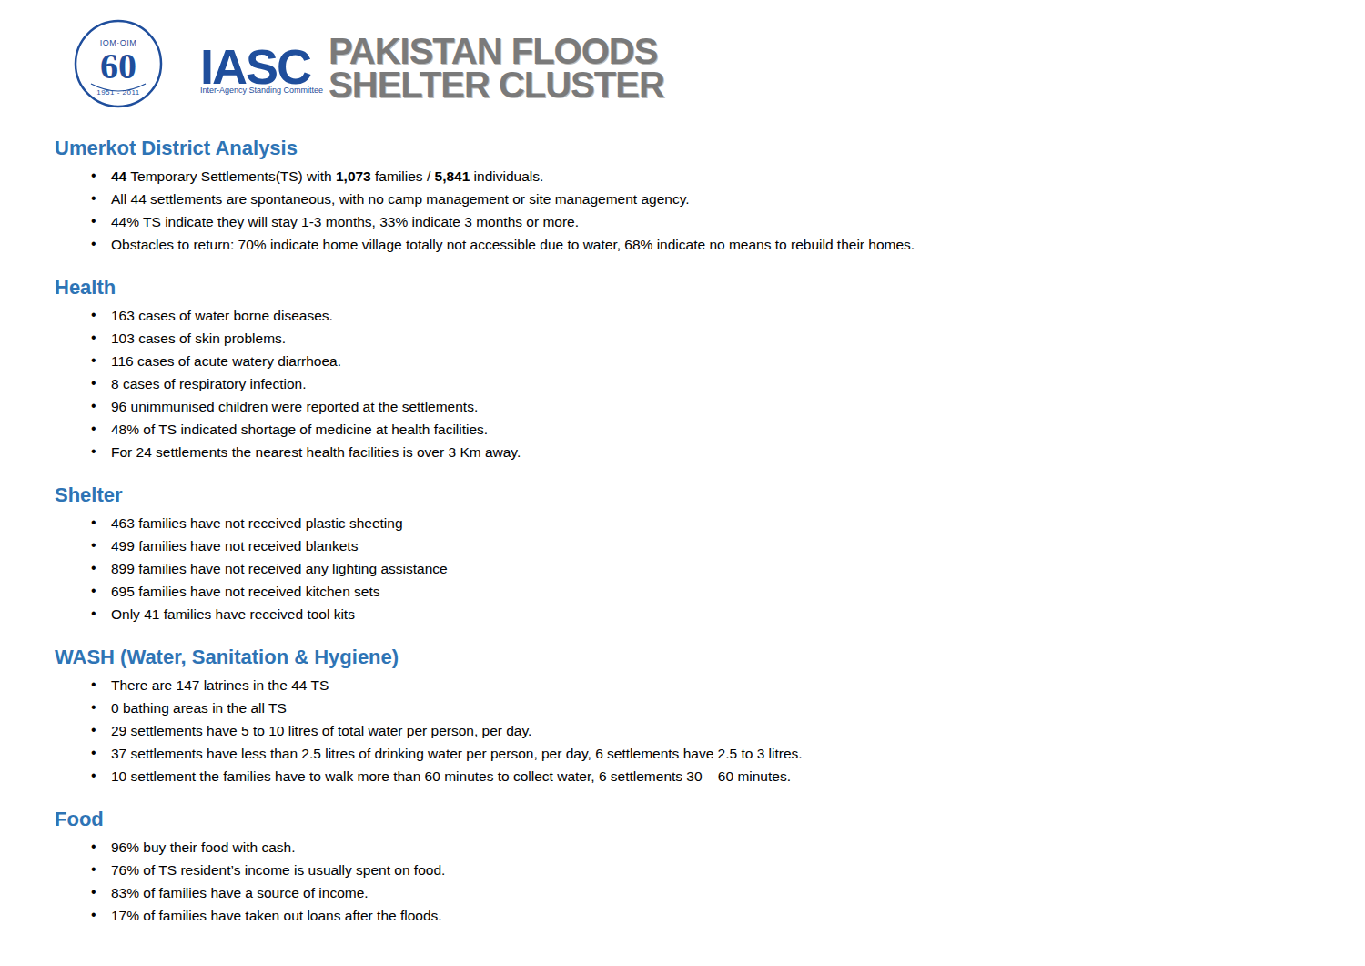IOM·OIM 60 1951 - 2011
IASC
Inter-Agency Standing Committee
PAKISTAN FLOODS
SHELTER CLUSTER
Umerkot District Analysis
44 Temporary Settlements(TS) with 1,073 families / 5,841 individuals.
All 44 settlements are spontaneous, with no camp management or site management agency.
44% TS indicate they will stay 1-3 months, 33% indicate 3 months or more.
Obstacles to return: 70% indicate home village totally not accessible due to water, 68% indicate no means to rebuild their homes.
Health
163 cases of water borne diseases.
103 cases of skin problems.
116 cases of acute watery diarrhoea.
8 cases of respiratory infection.
96 unimmunised children were reported at the settlements.
48% of TS indicated shortage of medicine at health facilities.
For 24 settlements the nearest health facilities is over 3 Km away.
Shelter
463 families have not received plastic sheeting
499 families have not received blankets
899 families have not received any lighting assistance
695 families have not received kitchen sets
Only 41 families have received tool kits
WASH (Water, Sanitation & Hygiene)
There are 147 latrines in the 44 TS
0 bathing areas in the all TS
29 settlements have 5 to 10 litres of total water per person, per day.
37 settlements have less than 2.5 litres of drinking water per person, per day, 6 settlements have 2.5 to 3 litres.
10 settlement the families have to walk more than 60 minutes to collect water, 6 settlements 30 – 60 minutes.
Food
96% buy their food with cash.
76% of TS resident’s income is usually spent on food.
83% of families have a source of income.
17% of families have taken out loans after the floods.